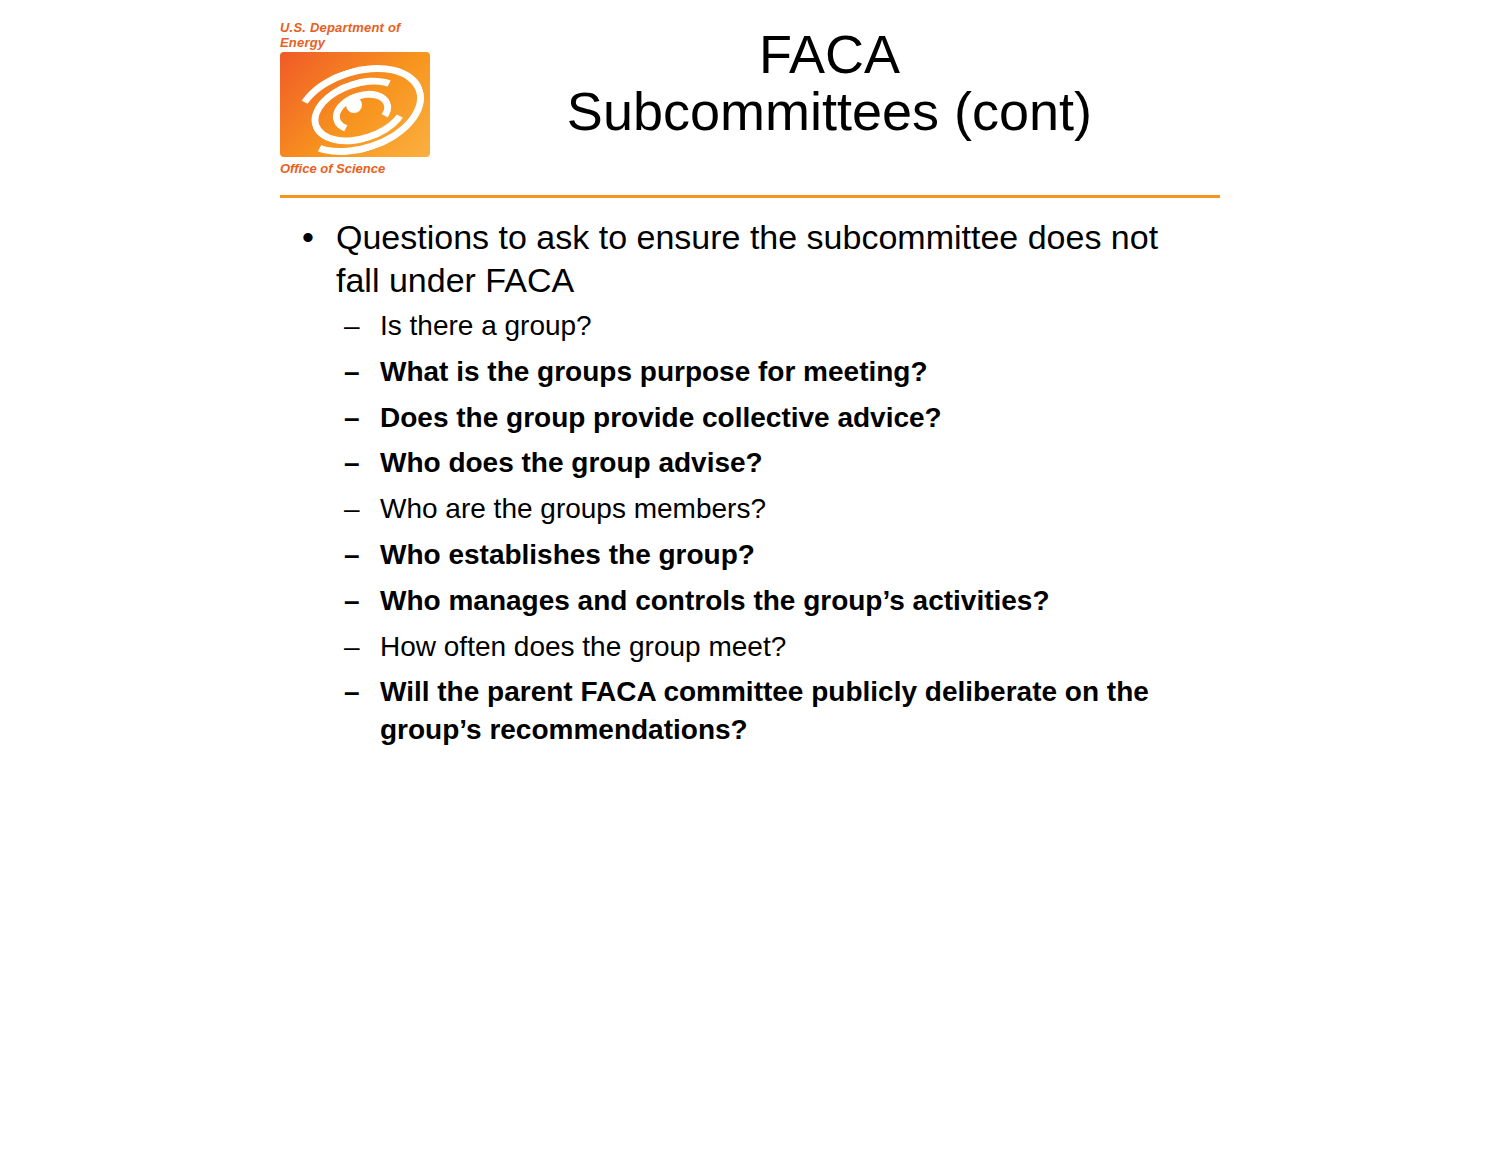U.S. Department of Energy
Office of Science
FACA
Subcommittees (cont)
Questions to ask to ensure the subcommittee does not fall under FACA
Is there a group?
What is the groups purpose for meeting?
Does the group provide collective advice?
Who does the group advise?
Who are the groups members?
Who establishes the group?
Who manages and controls the group’s activities?
How often does the group meet?
Will the parent FACA committee publicly deliberate on the group’s recommendations?